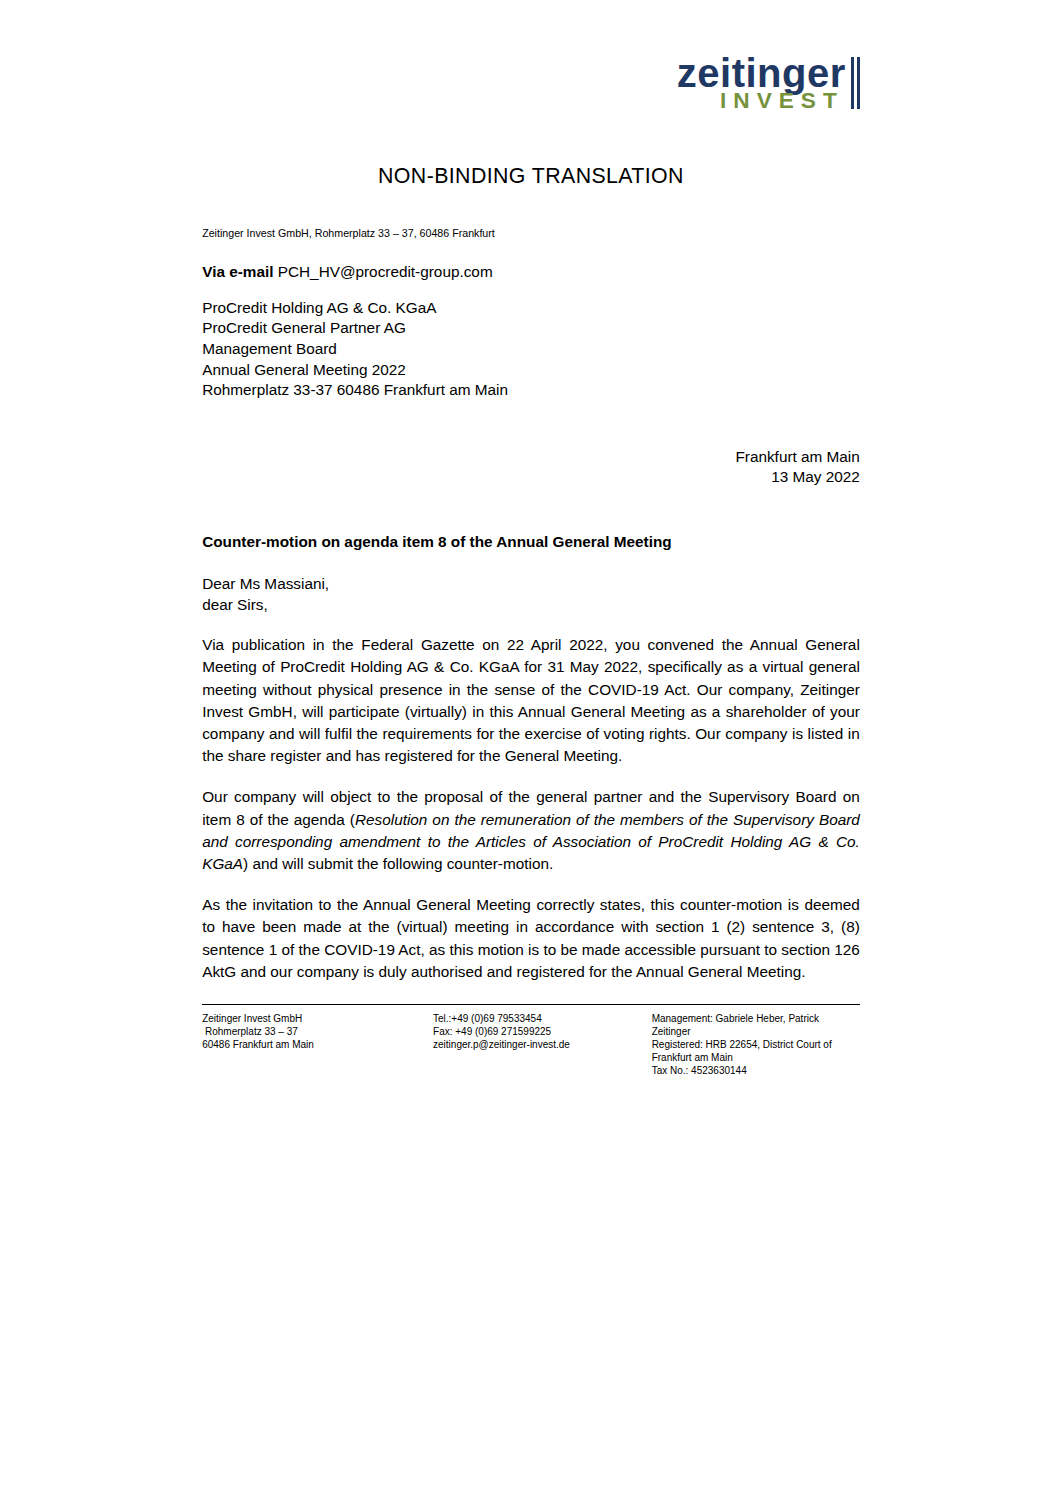zeitinger
INVEST
NON-BINDING TRANSLATION
Zeitinger Invest GmbH, Rohmerplatz 33 – 37, 60486 Frankfurt
Via e-mail PCH_HV@procredit-group.com
ProCredit Holding AG & Co. KGaA
ProCredit General Partner AG
Management Board
Annual General Meeting 2022
Rohmerplatz 33-37 60486 Frankfurt am Main
Frankfurt am Main
13 May 2022
Counter-motion on agenda item 8 of the Annual General Meeting
Dear Ms Massiani,
dear Sirs,
Via publication in the Federal Gazette on 22 April 2022, you convened the Annual General Meeting of ProCredit Holding AG & Co. KGaA for 31 May 2022, specifically as a virtual general meeting without physical presence in the sense of the COVID-19 Act. Our company, Zeitinger Invest GmbH, will participate (virtually) in this Annual General Meeting as a shareholder of your company and will fulfil the requirements for the exercise of voting rights. Our company is listed in the share register and has registered for the General Meeting.
Our company will object to the proposal of the general partner and the Supervisory Board on item 8 of the agenda (Resolution on the remuneration of the members of the Supervisory Board and corresponding amendment to the Articles of Association of ProCredit Holding AG & Co. KGaA) and will submit the following counter-motion.
As the invitation to the Annual General Meeting correctly states, this counter-motion is deemed to have been made at the (virtual) meeting in accordance with section 1 (2) sentence 3, (8) sentence 1 of the COVID-19 Act, as this motion is to be made accessible pursuant to section 126 AktG and our company is duly authorised and registered for the Annual General Meeting.
Zeitinger Invest GmbH
Rohmerplatz 33 – 37
60486 Frankfurt am Main
Tel.:+49 (0)69 79533454
Fax: +49 (0)69 271599225
zeitinger.p@zeitinger-invest.de
Management: Gabriele Heber, Patrick Zeitinger
Registered: HRB 22654, District Court of
Frankfurt am Main
Tax No.: 4523630144